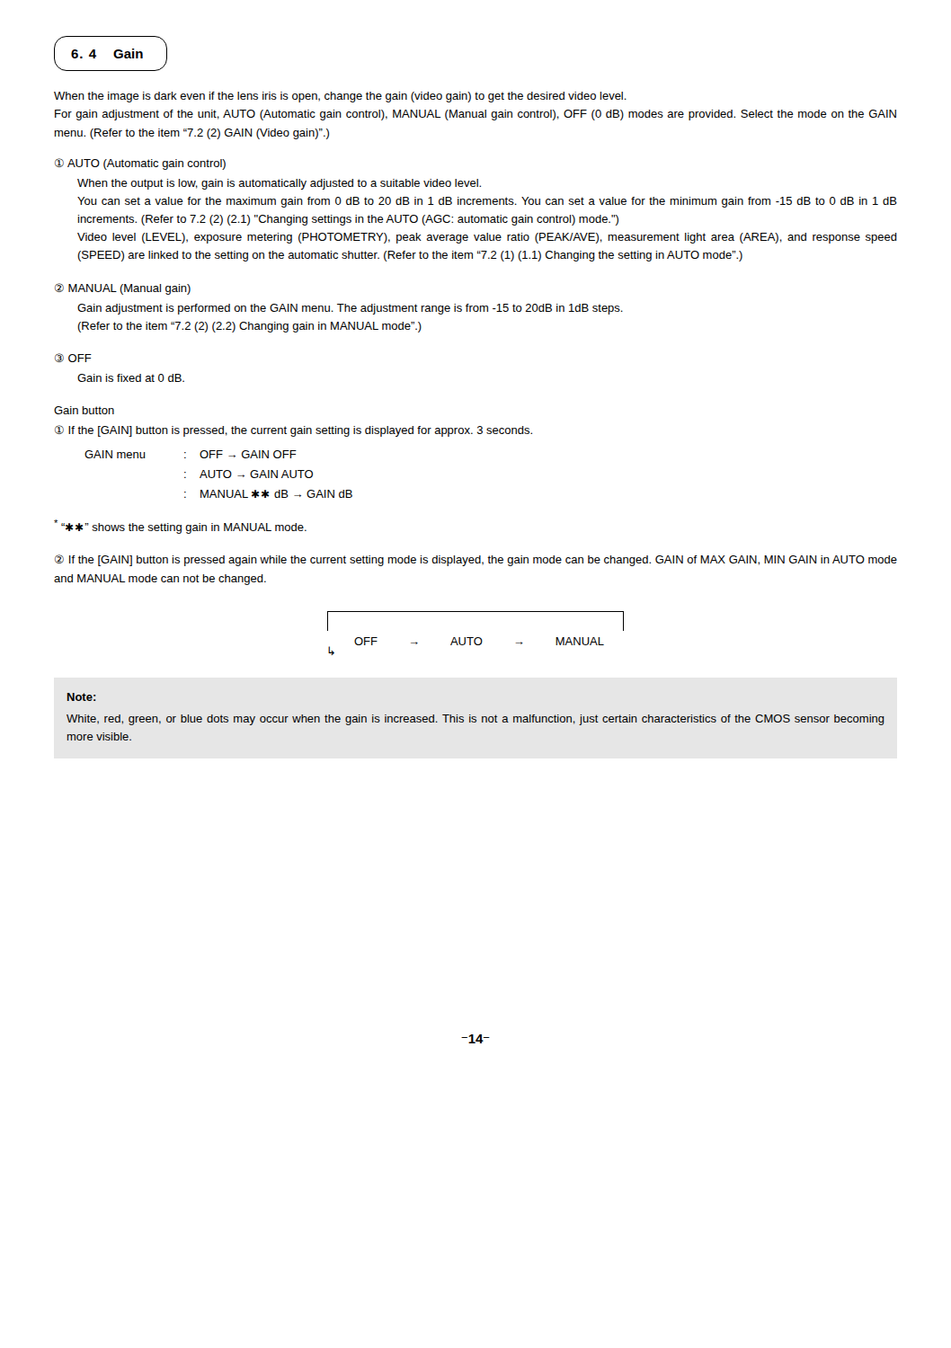6. 4 Gain
When the image is dark even if the lens iris is open, change the gain (video gain) to get the desired video level.
For gain adjustment of the unit, AUTO (Automatic gain control), MANUAL (Manual gain control), OFF (0 dB) modes are provided. Select the mode on the GAIN menu. (Refer to the item “7.2 (2) GAIN (Video gain)”.)
① AUTO (Automatic gain control)
When the output is low, gain is automatically adjusted to a suitable video level.
You can set a value for the maximum gain from 0 dB to 20 dB in 1 dB increments. You can set a value for the minimum gain from -15 dB to 0 dB in 1 dB increments. (Refer to 7.2 (2) (2.1) "Changing settings in the AUTO (AGC: automatic gain control) mode.")
Video level (LEVEL), exposure metering (PHOTOMETRY), peak average value ratio (PEAK/AVE), measurement light area (AREA), and response speed (SPEED) are linked to the setting on the automatic shutter. (Refer to the item “7.2 (1) (1.1) Changing the setting in AUTO mode”.)
② MANUAL (Manual gain)
Gain adjustment is performed on the GAIN menu. The adjustment range is from -15 to 20dB in 1dB steps.
(Refer to the item “7.2 (2) (2.2) Changing gain in MANUAL mode”.)
③ OFF
Gain is fixed at 0 dB.
Gain button
① If the [GAIN] button is pressed, the current gain setting is displayed for approx. 3 seconds.
GAIN menu
:
OFF → GAIN OFF
:
AUTO → GAIN AUTO
:
MANUAL ✱✱ dB → GAIN dB
* “✱✱” shows the setting gain in MANUAL mode.
② If the [GAIN] button is pressed again while the current setting mode is displayed, the gain mode can be changed. GAIN of MAX GAIN, MIN GAIN in AUTO mode and MANUAL mode can not be changed.
↳ OFF → AUTO → MANUAL
Note:
White, red, green, or blue dots may occur when the gain is increased. This is not a malfunction, just certain characteristics of the CMOS sensor becoming more visible.
−14−